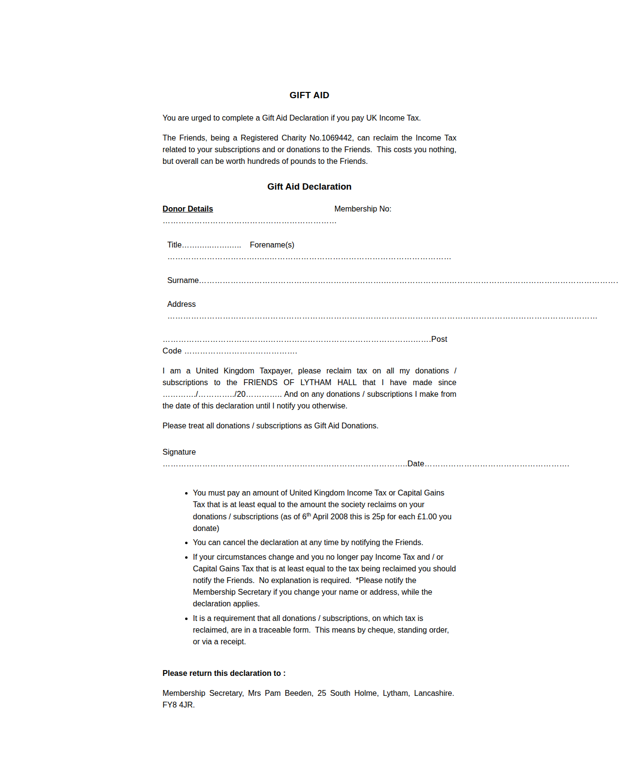GIFT AID
You are urged to complete a Gift Aid Declaration if you pay UK Income Tax.
The Friends, being a Registered Charity No.1069442, can reclaim the Income Tax related to your subscriptions and or donations to the Friends. This costs you nothing, but overall can be worth hundreds of pounds to the Friends.
Gift Aid Declaration
Donor Details Membership No: …………………………………………………………
Title…….…..…….….. Forename(s) …………………………….…..……………………………………………………………
Surname…………………………………………………………….…………………….…………………………………………………………..
Address …………………………………………………………………………….…………………………………………………………………
………………………………….……………………………………………….…….Post Code …………………………………….
I am a United Kingdom Taxpayer, please reclaim tax on all my donations / subscriptions to the FRIENDS OF LYTHAM HALL that I have made since …………./…………../20………….. And on any donations / subscriptions I make from the date of this declaration until I notify you otherwise.
Please treat all donations / subscriptions as Gift Aid Donations.
Signature …………………………….…………………………………………………..Date……………………………………………….
You must pay an amount of United Kingdom Income Tax or Capital Gains Tax that is at least equal to the amount the society reclaims on your donations / subscriptions (as of 6th April 2008 this is 25p for each £1.00 you donate)
You can cancel the declaration at any time by notifying the Friends.
If your circumstances change and you no longer pay Income Tax and / or Capital Gains Tax that is at least equal to the tax being reclaimed you should notify the Friends. No explanation is required. *Please notify the Membership Secretary if you change your name or address, while the declaration applies.
It is a requirement that all donations / subscriptions, on which tax is reclaimed, are in a traceable form. This means by cheque, standing order, or via a receipt.
Please return this declaration to :
Membership Secretary, Mrs Pam Beeden, 25 South Holme, Lytham, Lancashire. FY8 4JR.